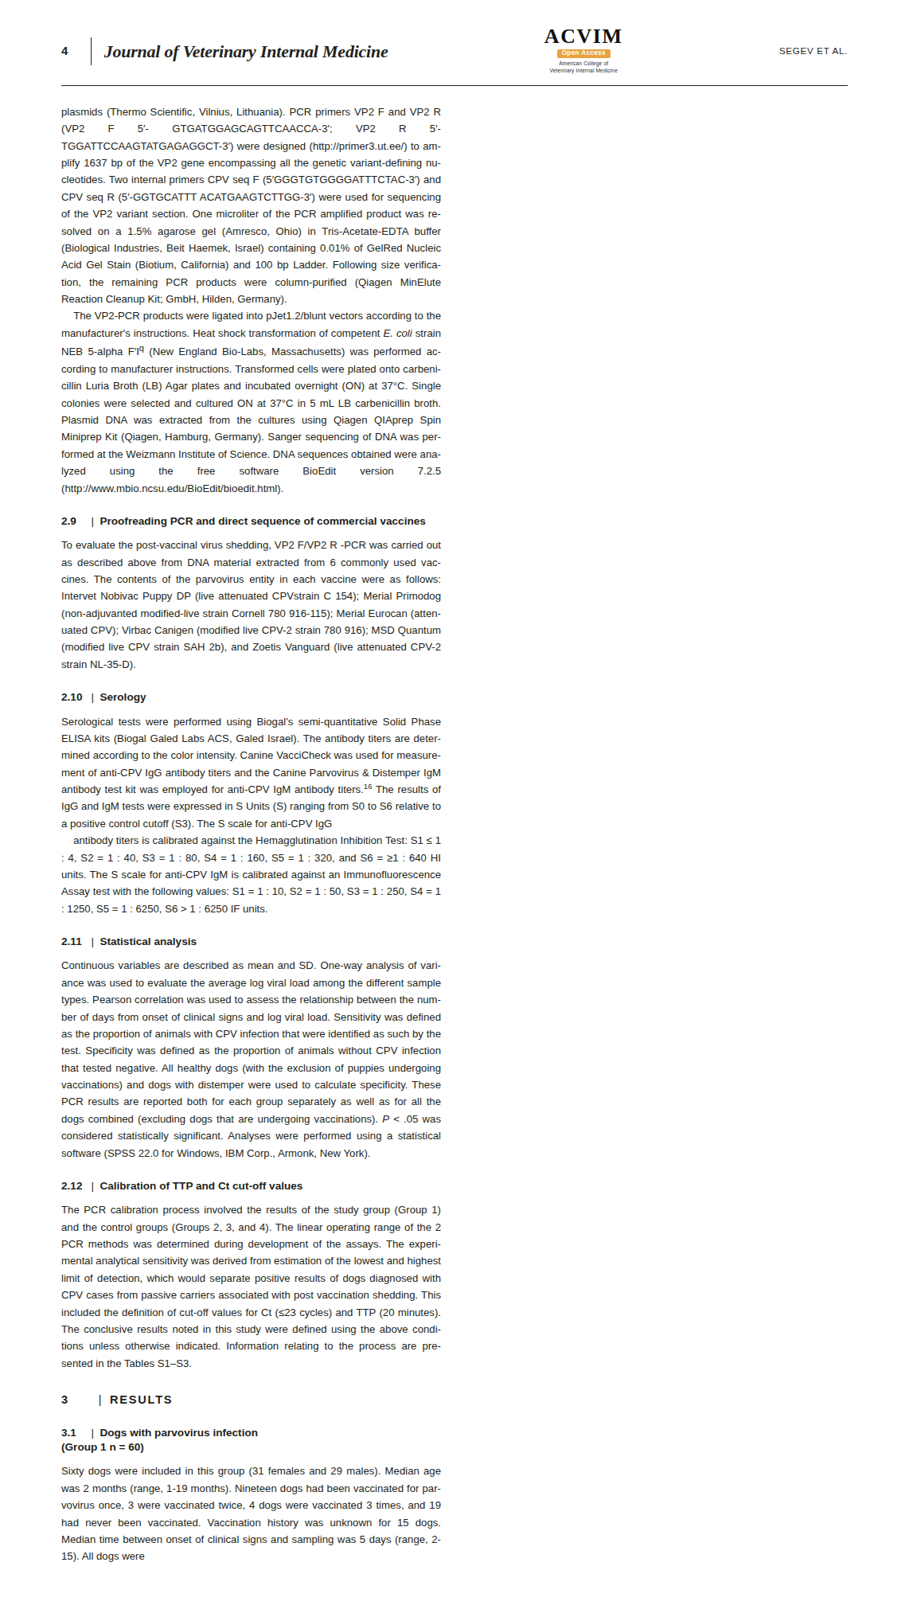4
Journal of Veterinary Internal Medicine
ACVIM
Open Access
American College of
Veterinary Internal Medicine
Segev et al.
plasmids (Thermo Scientific, Vilnius, Lithuania). PCR primers VP2 F and VP2 R (VP2 F 5′- GTGATGGAGCAGTTCAACCA-3′; VP2 R 5′-TGGATTCCAAGTATGAGAGGCT-3′) were designed (http://primer3.ut.ee/) to amplify 1637 bp of the VP2 gene encompassing all the genetic variant-defining nucleotides. Two internal primers CPV seq F (5′GGGTGTGGGGATTTCTAC-3′) and CPV seq R (5′-GGTGCATTT ACATGAAGTCTTGG-3′) were used for sequencing of the VP2 variant section. One microliter of the PCR amplified product was resolved on a 1.5% agarose gel (Amresco, Ohio) in Tris-Acetate-EDTA buffer (Biological Industries, Beit Haemek, Israel) containing 0.01% of GelRed Nucleic Acid Gel Stain (Biotium, California) and 100 bp Ladder. Following size verification, the remaining PCR products were column-purified (Qiagen MinElute Reaction Cleanup Kit; GmbH, Hilden, Germany).
The VP2-PCR products were ligated into pJet1.2/blunt vectors according to the manufacturer's instructions. Heat shock transformation of competent E. coli strain NEB 5-alpha F′Iq (New England Bio-Labs, Massachusetts) was performed according to manufacturer instructions. Transformed cells were plated onto carbenicillin Luria Broth (LB) Agar plates and incubated overnight (ON) at 37°C. Single colonies were selected and cultured ON at 37°C in 5 mL LB carbenicillin broth. Plasmid DNA was extracted from the cultures using Qiagen QIAprep Spin Miniprep Kit (Qiagen, Hamburg, Germany). Sanger sequencing of DNA was performed at the Weizmann Institute of Science. DNA sequences obtained were analyzed using the free software BioEdit version 7.2.5 (http://www.mbio.ncsu.edu/BioEdit/bioedit.html).
2.9|Proofreading PCR and direct sequence of commercial vaccines
To evaluate the post-vaccinal virus shedding, VP2 F/VP2 R -PCR was carried out as described above from DNA material extracted from 6 commonly used vaccines. The contents of the parvovirus entity in each vaccine were as follows: Intervet Nobivac Puppy DP (live attenuated CPVstrain C 154); Merial Primodog (non-adjuvanted modified-live strain Cornell 780 916-115); Merial Eurocan (attenuated CPV); Virbac Canigen (modified live CPV-2 strain 780 916); MSD Quantum (modified live CPV strain SAH 2b), and Zoetis Vanguard (live attenuated CPV-2 strain NL-35-D).
2.10|Serology
Serological tests were performed using Biogal's semi-quantitative Solid Phase ELISA kits (Biogal Galed Labs ACS, Galed Israel). The antibody titers are determined according to the color intensity. Canine VacciCheck was used for measurement of anti-CPV IgG antibody titers and the Canine Parvovirus & Distemper IgM antibody test kit was employed for anti-CPV IgM antibody titers.16 The results of IgG and IgM tests were expressed in S Units (S) ranging from S0 to S6 relative to a positive control cutoff (S3). The S scale for anti-CPV IgG
antibody titers is calibrated against the Hemagglutination Inhibition Test: S1 ≤ 1 : 4, S2 = 1 : 40, S3 = 1 : 80, S4 = 1 : 160, S5 = 1 : 320, and S6 = ≥1 : 640 HI units. The S scale for anti-CPV IgM is calibrated against an Immunofluorescence Assay test with the following values: S1 = 1 : 10, S2 = 1 : 50, S3 = 1 : 250, S4 = 1 : 1250, S5 = 1 : 6250, S6 > 1 : 6250 IF units.
2.11|Statistical analysis
Continuous variables are described as mean and SD. One-way analysis of variance was used to evaluate the average log viral load among the different sample types. Pearson correlation was used to assess the relationship between the number of days from onset of clinical signs and log viral load. Sensitivity was defined as the proportion of animals with CPV infection that were identified as such by the test. Specificity was defined as the proportion of animals without CPV infection that tested negative. All healthy dogs (with the exclusion of puppies undergoing vaccinations) and dogs with distemper were used to calculate specificity. These PCR results are reported both for each group separately as well as for all the dogs combined (excluding dogs that are undergoing vaccinations). P < .05 was considered statistically significant. Analyses were performed using a statistical software (SPSS 22.0 for Windows, IBM Corp., Armonk, New York).
2.12|Calibration of TTP and Ct cut-off values
The PCR calibration process involved the results of the study group (Group 1) and the control groups (Groups 2, 3, and 4). The linear operating range of the 2 PCR methods was determined during development of the assays. The experimental analytical sensitivity was derived from estimation of the lowest and highest limit of detection, which would separate positive results of dogs diagnosed with CPV cases from passive carriers associated with post vaccination shedding. This included the definition of cut-off values for Ct (≤23 cycles) and TTP (20 minutes). The conclusive results noted in this study were defined using the above conditions unless otherwise indicated. Information relating to the process are presented in the Tables S1–S3.
3|RESULTS
3.1|Dogs with parvovirus infection
(Group 1 n = 60)
Sixty dogs were included in this group (31 females and 29 males). Median age was 2 months (range, 1-19 months). Nineteen dogs had been vaccinated for parvovirus once, 3 were vaccinated twice, 4 dogs were vaccinated 3 times, and 19 had never been vaccinated. Vaccination history was unknown for 15 dogs. Median time between onset of clinical signs and sampling was 5 days (range, 2-15). All dogs were